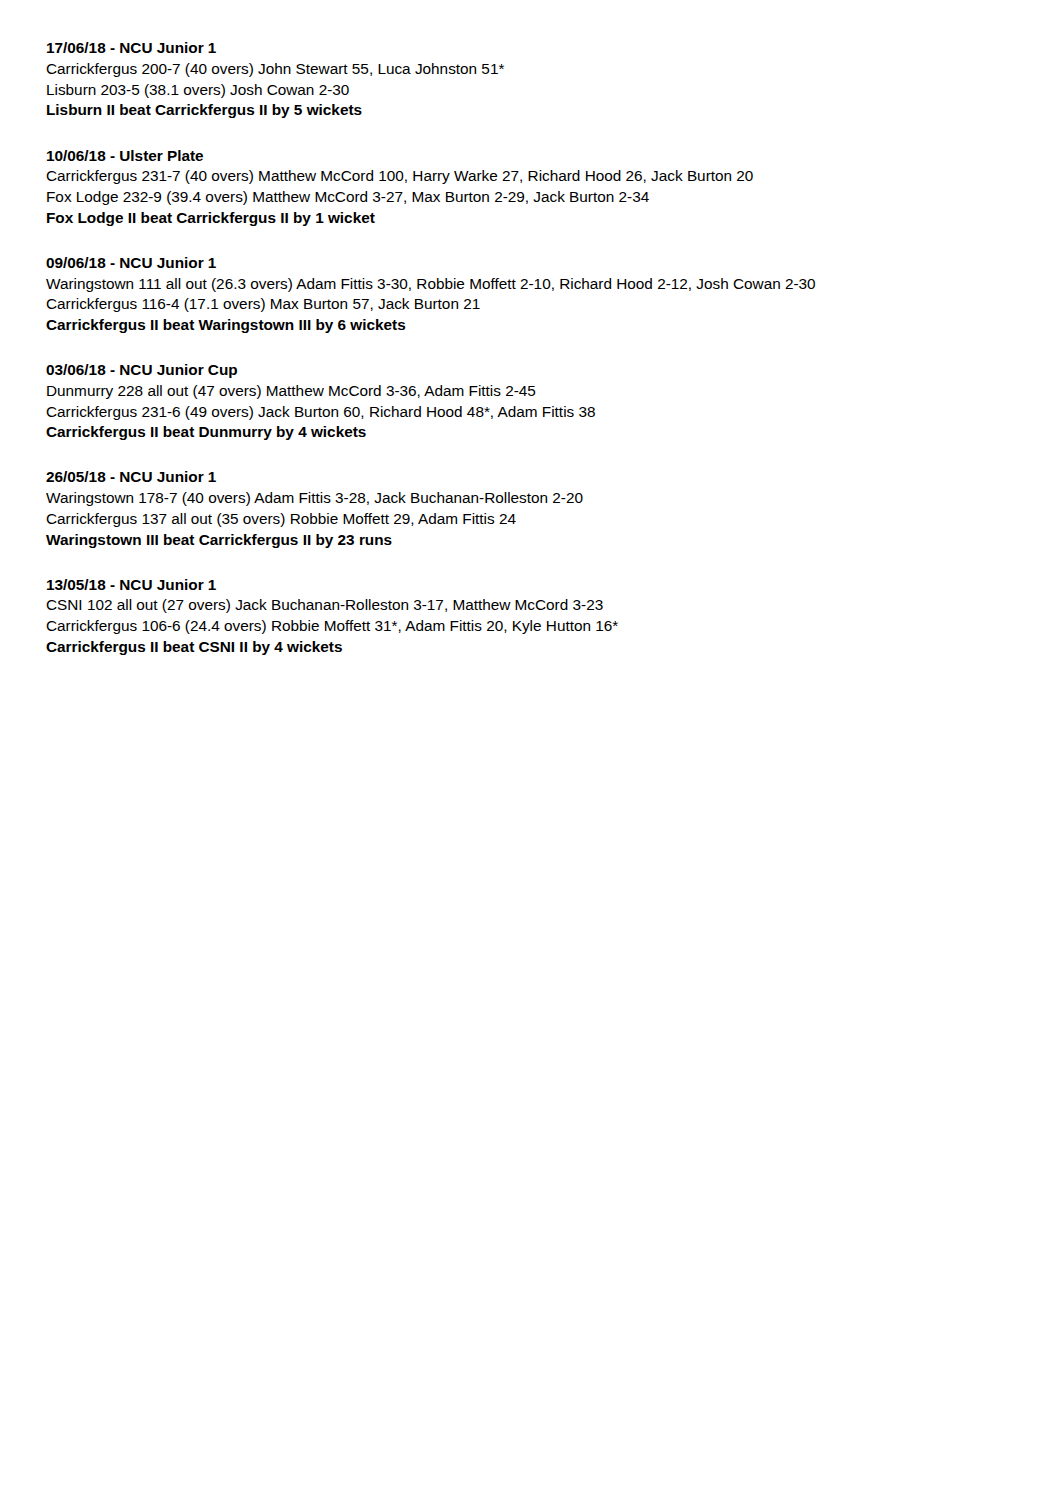17/06/18 - NCU Junior 1
Carrickfergus 200-7 (40 overs) John Stewart 55, Luca Johnston 51*
Lisburn 203-5 (38.1 overs) Josh Cowan 2-30
Lisburn II beat Carrickfergus II by 5 wickets
10/06/18 - Ulster Plate
Carrickfergus 231-7 (40 overs) Matthew McCord 100, Harry Warke 27, Richard Hood 26, Jack Burton 20
Fox Lodge 232-9 (39.4 overs) Matthew McCord 3-27, Max Burton 2-29, Jack Burton 2-34
Fox Lodge II beat Carrickfergus II by 1 wicket
09/06/18 - NCU Junior 1
Waringstown 111 all out (26.3 overs) Adam Fittis 3-30, Robbie Moffett 2-10, Richard Hood 2-12, Josh Cowan 2-30
Carrickfergus 116-4 (17.1 overs) Max Burton 57, Jack Burton 21
Carrickfergus II beat Waringstown III by 6 wickets
03/06/18 - NCU Junior Cup
Dunmurry 228 all out (47 overs) Matthew McCord 3-36, Adam Fittis 2-45
Carrickfergus 231-6 (49 overs) Jack Burton 60, Richard Hood 48*, Adam Fittis 38
Carrickfergus II beat Dunmurry by 4 wickets
26/05/18 - NCU Junior 1
Waringstown 178-7 (40 overs) Adam Fittis 3-28, Jack Buchanan-Rolleston 2-20
Carrickfergus 137 all out (35 overs) Robbie Moffett 29, Adam Fittis 24
Waringstown III beat Carrickfergus II by 23 runs
13/05/18 - NCU Junior 1
CSNI 102 all out (27 overs) Jack Buchanan-Rolleston 3-17, Matthew McCord 3-23
Carrickfergus 106-6 (24.4 overs) Robbie Moffett 31*, Adam Fittis 20, Kyle Hutton 16*
Carrickfergus II beat CSNI II by 4 wickets